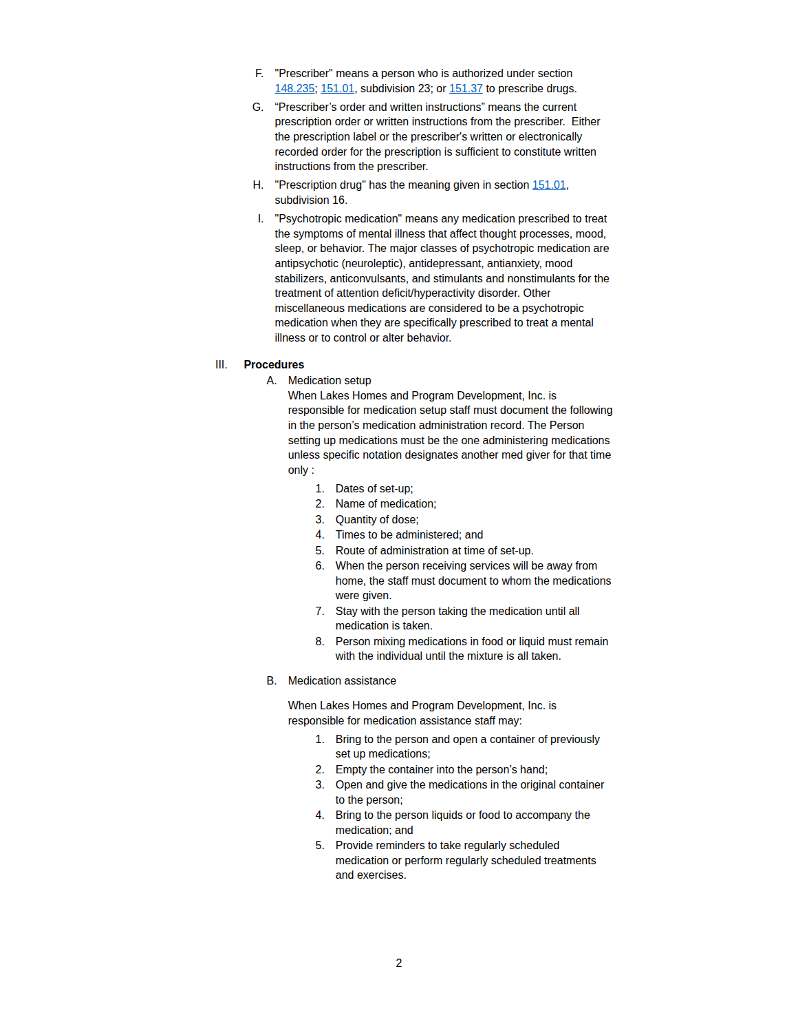"Prescriber" means a person who is authorized under section 148.235; 151.01, subdivision 23; or 151.37 to prescribe drugs.
“Prescriber’s order and written instructions” means the current prescription order or written instructions from the prescriber. Either the prescription label or the prescriber's written or electronically recorded order for the prescription is sufficient to constitute written instructions from the prescriber.
"Prescription drug" has the meaning given in section 151.01, subdivision 16.
"Psychotropic medication" means any medication prescribed to treat the symptoms of mental illness that affect thought processes, mood, sleep, or behavior. The major classes of psychotropic medication are antipsychotic (neuroleptic), antidepressant, antianxiety, mood stabilizers, anticonvulsants, and stimulants and nonstimulants for the treatment of attention deficit/hyperactivity disorder. Other miscellaneous medications are considered to be a psychotropic medication when they are specifically prescribed to treat a mental illness or to control or alter behavior.
Procedures
Medication setup
When Lakes Homes and Program Development, Inc. is responsible for medication setup staff must document the following in the person’s medication administration record. The Person setting up medications must be the one administering medications unless specific notation designates another med giver for that time only :
Dates of set-up;
Name of medication;
Quantity of dose;
Times to be administered; and
Route of administration at time of set-up.
When the person receiving services will be away from home, the staff must document to whom the medications were given.
Stay with the person taking the medication until all medication is taken.
Person mixing medications in food or liquid must remain with the individual until the mixture is all taken.
Medication assistance
When Lakes Homes and Program Development, Inc. is responsible for medication assistance staff may:
Bring to the person and open a container of previously set up medications;
Empty the container into the person’s hand;
Open and give the medications in the original container to the person;
Bring to the person liquids or food to accompany the medication; and
Provide reminders to take regularly scheduled medication or perform regularly scheduled treatments and exercises.
2